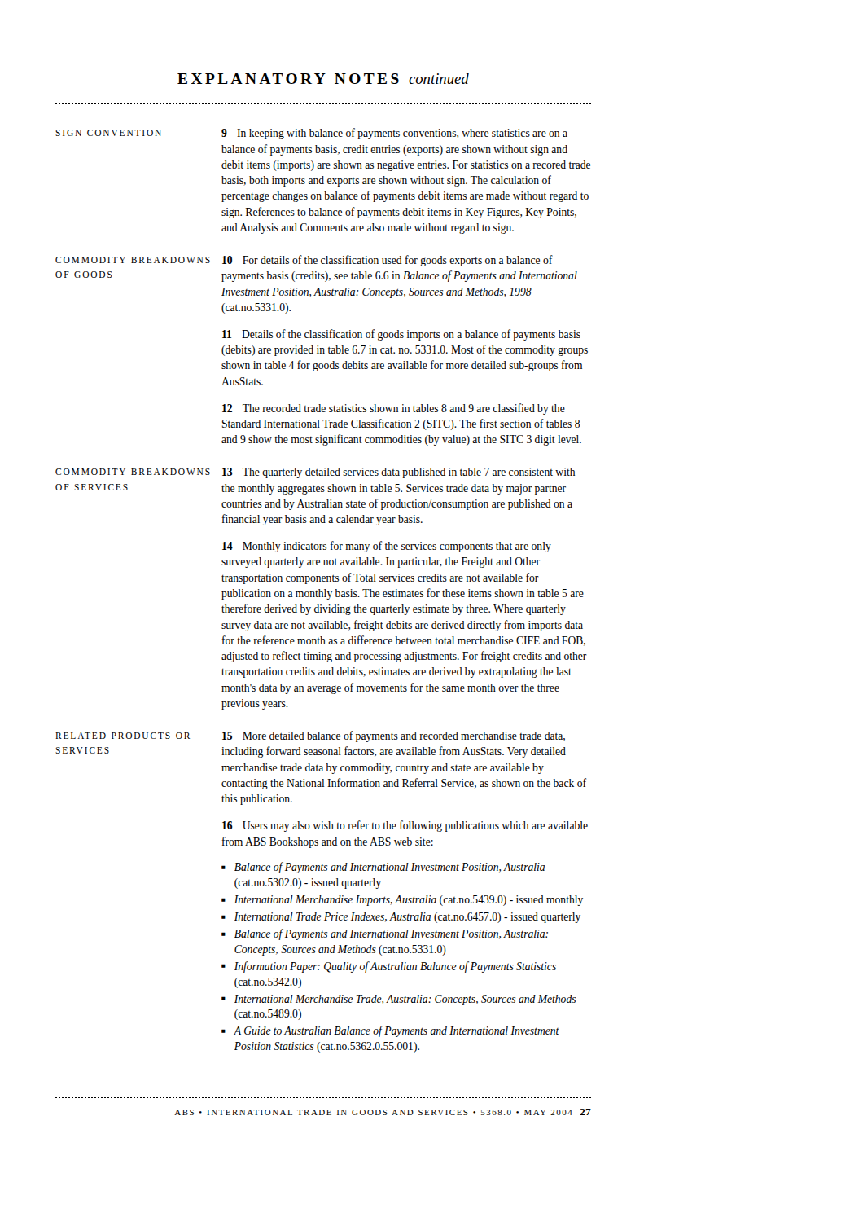EXPLANATORY NOTES continued
| SIGN CONVENTION | 9 In keeping with balance of payments conventions, where statistics are on a balance of payments basis, credit entries (exports) are shown without sign and debit items (imports) are shown as negative entries. For statistics on a recored trade basis, both imports and exports are shown without sign. The calculation of percentage changes on balance of payments debit items are made without regard to sign. References to balance of payments debit items in Key Figures, Key Points, and Analysis and Comments are also made without regard to sign. |
| COMMODITY BREAKDOWNS OF GOODS | 10 For details of the classification used for goods exports on a balance of payments basis (credits), see table 6.6 in Balance of Payments and International Investment Position, Australia: Concepts, Sources and Methods, 1998 (cat.no.5331.0). 11 Details of the classification of goods imports on a balance of payments basis (debits) are provided in table 6.7 in cat. no. 5331.0. Most of the commodity groups shown in table 4 for goods debits are available for more detailed sub-groups from AusStats. 12 The recorded trade statistics shown in tables 8 and 9 are classified by the Standard International Trade Classification 2 (SITC). The first section of tables 8 and 9 show the most significant commodities (by value) at the SITC 3 digit level. |
| COMMODITY BREAKDOWNS OF SERVICES | 13 The quarterly detailed services data published in table 7 are consistent with the monthly aggregates shown in table 5. Services trade data by major partner countries and by Australian state of production/consumption are published on a financial year basis and a calendar year basis. 14 Monthly indicators for many of the services components that are only surveyed quarterly are not available. In particular, the Freight and Other transportation components of Total services credits are not available for publication on a monthly basis. The estimates for these items shown in table 5 are therefore derived by dividing the quarterly estimate by three. Where quarterly survey data are not available, freight debits are derived directly from imports data for the reference month as a difference between total merchandise CIFE and FOB, adjusted to reflect timing and processing adjustments. For freight credits and other transportation credits and debits, estimates are derived by extrapolating the last month's data by an average of movements for the same month over the three previous years. |
| RELATED PRODUCTS OR SERVICES | 15 More detailed balance of payments and recorded merchandise trade data, including forward seasonal factors, are available from AusStats. Very detailed merchandise trade data by commodity, country and state are available by contacting the National Information and Referral Service, as shown on the back of this publication. 16 Users may also wish to refer to the following publications which are available from ABS Bookshops and on the ABS web site: Balance of Payments and International Investment Position, Australia (cat.no.5302.0) - issued quarterly International Merchandise Imports, Australia (cat.no.5439.0) - issued monthly International Trade Price Indexes, Australia (cat.no.6457.0) - issued quarterly Balance of Payments and International Investment Position, Australia: Concepts, Sources and Methods (cat.no.5331.0) Information Paper: Quality of Australian Balance of Payments Statistics (cat.no.5342.0) International Merchandise Trade, Australia: Concepts, Sources and Methods (cat.no.5489.0) A Guide to Australian Balance of Payments and International Investment Position Statistics (cat.no.5362.0.55.001). |
ABS • INTERNATIONAL TRADE IN GOODS AND SERVICES • 5368.0 • MAY 200427